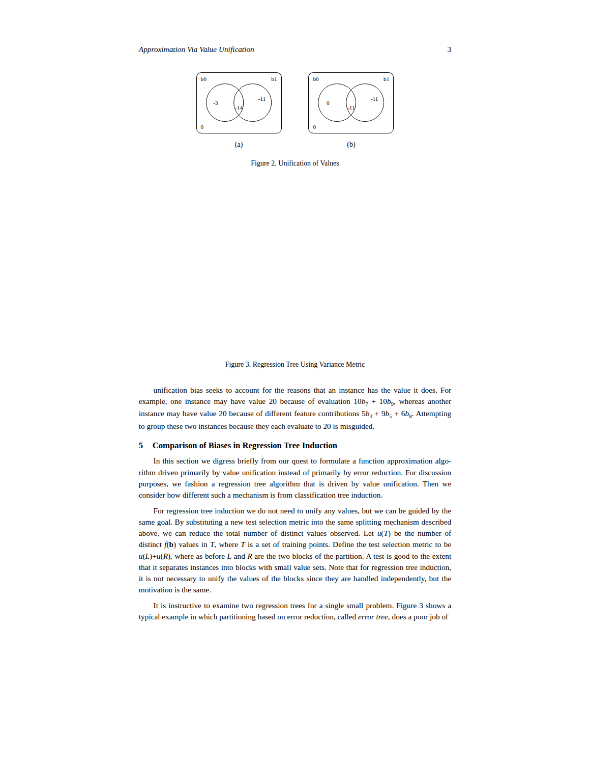Approximation Via Value Unification 3
b0 b1
-3 -14 -11
0
b0 b1
0 -11 -11
0
(a) (b)
Figure 2. Unification of Values
Figure 3. Regression Tree Using Variance Metric
unification bias seeks to account for the reasons that an instance has the value it does. For example, one instance may have value 20 because of evaluation 10b7 + 10b9, whereas another instance may have value 20 because of different feature contributions 5b3 + 9b5 + 6b8. Attempting to group these two instances because they each evaluate to 20 is misguided.
5 Comparison of Biases in Regression Tree Induction
In this section we digress briefly from our quest to formulate a function approximation algo­rithm driven primarily by value unification instead of primarily by error reduction. For discussion purposes, we fashion a regression tree algorithm that is driven by value unification. Then we consider how different such a mechanism is from classification tree induction.
For regression tree induction we do not need to unify any values, but we can be guided by the same goal. By substituting a new test selection metric into the same splitting mechanism described above, we can reduce the total number of distinct values observed. Let u(T) be the number of distinct f(b) values in T, where T is a set of training points. Define the test selection metric to be u(L)+u(R), where as before L and R are the two blocks of the partition. A test is good to the extent that it separates instances into blocks with small value sets. Note that for regression tree induction, it is not necessary to unify the values of the blocks since they are handled independently, but the motivation is the same.
It is instructive to examine two regression trees for a single small problem. Figure 3 shows a typical example in which partitioning based on error reduction, called error tree, does a poor job of